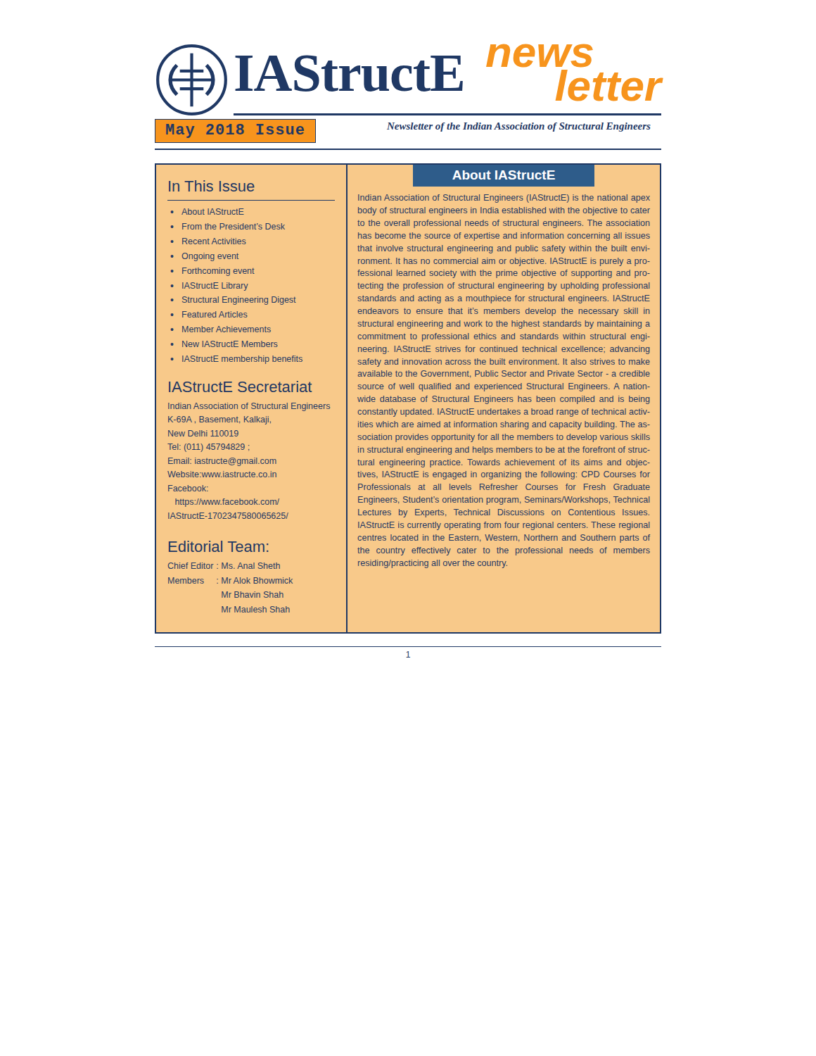IAStructE
news
letter
May 2018 Issue
Newsletter of the Indian Association of Structural Engineers
In This Issue
About IAStructE
From the President’s Desk
Recent Activities
Ongoing event
Forthcoming event
IAStructE Library
Structural Engineering Digest
Featured Articles
Member Achievements
New IAStructE Members
IAStructE membership benefits
IAStructE Secretariat
Indian Association of Structural Engineers
K-69A , Basement, Kalkaji,
New Delhi 110019
Tel: (011) 45794829 ;
Email: iastructe@gmail.com
Website:www.iastructe.co.in
Facebook:
https://www.facebook.com/
IAStructE-1702347580065625/
Editorial Team:
| Chief Editor | : Ms. Anal Sheth |
| Members | : Mr Alok Bhowmick |
| | Mr Bhavin Shah |
| | Mr Maulesh Shah |
About IAStructE
Indian Association of Structural Engineers (IAStructE) is the national apex body of structural engineers in India established with the objective to cater to the overall professional needs of structural engineers. The association has become the source of expertise and information concerning all issues that involve structural engineering and public safety within the built environment. It has no commercial aim or objective. IAStructE is purely a professional learned society with the prime objective of supporting and protecting the profession of structural engineering by upholding professional standards and acting as a mouthpiece for structural engineers. IAStructE endeavors to ensure that it’s members develop the necessary skill in structural engineering and work to the highest standards by maintaining a commitment to professional ethics and standards within structural engineering. IAStructE strives for continued technical excellence; advancing safety and innovation across the built environment. It also strives to make available to the Government, Public Sector and Private Sector - a credible source of well qualified and experienced Structural Engineers. A nationwide database of Structural Engineers has been compiled and is being constantly updated. IAStructE undertakes a broad range of technical activities which are aimed at information sharing and capacity building. The association provides opportunity for all the members to develop various skills in structural engineering and helps members to be at the forefront of structural engineering practice. Towards achievement of its aims and objectives, IAStructE is engaged in organizing the following: CPD Courses for Professionals at all levels Refresher Courses for Fresh Graduate Engineers, Student’s orientation program, Seminars/Workshops, Technical Lectures by Experts, Technical Discussions on Contentious Issues. IAStructE is currently operating from four regional centers. These regional centres located in the Eastern, Western, Northern and Southern parts of the country effectively cater to the professional needs of members residing/practicing all over the country.
1